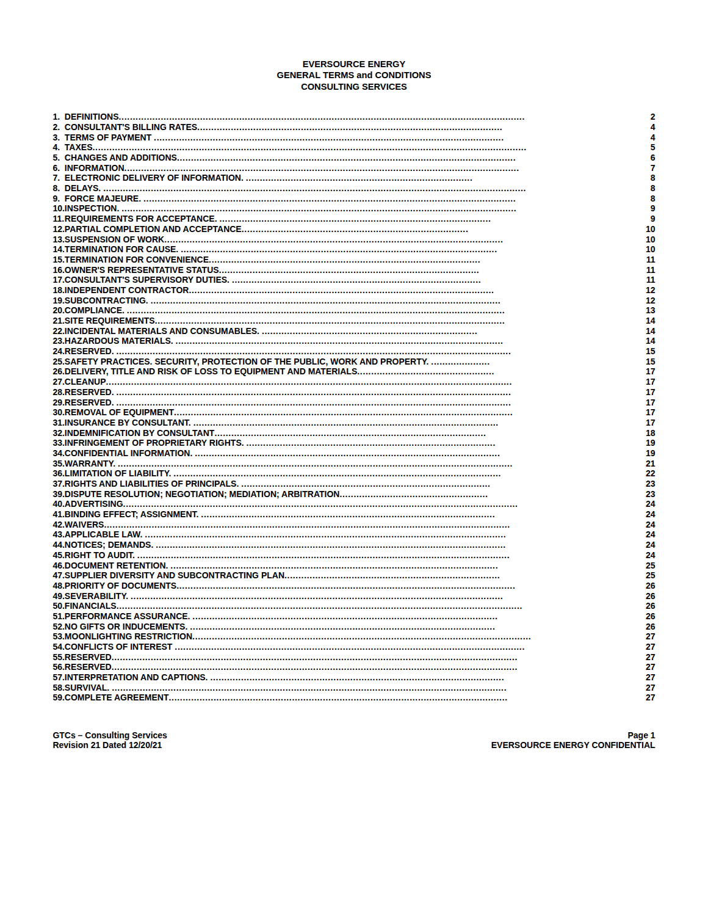EVERSOURCE ENERGY
GENERAL TERMS and CONDITIONS
CONSULTING SERVICES
| 1. | DEFINITIONS ................................................................................................................................................. 2 |
| 2. | CONSULTANT'S BILLING RATES ............................................................................................................. 4 |
| 3. | TERMS OF PAYMENT ............................................................................................................................. 4 |
| 4. | TAXES ........................................................................................................................................................... 5 |
| 5. | CHANGES AND ADDITIONS ......................................................................................................................... 6 |
| 6. | INFORMATION ............................................................................................................................................. 7 |
| 7. | ELECTRONIC DELIVERY OF INFORMATION. ................................................................................. 8 |
| 8. | DELAYS. ....................................................................................................................................................... 8 |
| 9. | FORCE MAJEURE. ..................................................................................................................................... 8 |
| 10. | INSPECTION. ............................................................................................................................................. 9 |
| 11. | REQUIREMENTS FOR ACCEPTANCE. ................................................................................................. 9 |
| 12. | PARTIAL COMPLETION AND ACCEPTANCE ................................................................................. 10 |
| 13. | SUSPENSION OF WORK ......................................................................................................................... 10 |
| 14. | TERMINATION FOR CAUSE. ................................................................................................................. 10 |
| 15. | TERMINATION FOR CONVENIENCE ................................................................................................. 11 |
| 16. | OWNER'S REPRESENTATIVE STATUS ............................................................................................. 11 |
| 17. | CONSULTANT'S SUPERVISORY DUTIES. ......................................................................................... 11 |
| 18. | INDEPENDENT CONTRACTOR ............................................................................................................. 12 |
| 19. | SUBCONTRACTING. ............................................................................................................................. 12 |
| 20. | COMPLIANCE. ....................................................................................................................................... 13 |
| 21. | SITE REQUIREMENTS ............................................................................................................................. 14 |
| 22. | INCIDENTAL MATERIALS AND CONSUMABLES. ............................................................................. 14 |
| 23. | HAZARDOUS MATERIALS. ..................................................................................................................... 14 |
| 24. | RESERVED. ............................................................................................................................................. 15 |
| 25. | SAFETY PRACTICES. SECURITY, PROTECTION OF THE PUBLIC, WORK AND PROPERTY. ..................... 15 |
| 26. | DELIVERY, TITLE AND RISK OF LOSS TO EQUIPMENT AND MATERIALS ................................................. 17 |
| 27. | CLEANUP ................................................................................................................................................. 17 |
| 28. | RESERVED. ............................................................................................................................................. 17 |
| 29. | RESERVED. ............................................................................................................................................. 17 |
| 30. | REMOVAL OF EQUIPMENT ......................................................................................................................... 17 |
| 31. | INSURANCE BY CONSULTANT. ............................................................................................................. 17 |
| 32. | INDEMNIFICATION BY CONSULTANT ................................................................................................. 18 |
| 33. | INFRINGEMENT OF PROPRIETARY RIGHTS. ......................................................................................... 19 |
| 34. | CONFIDENTIAL INFORMATION. ............................................................................................................. 19 |
| 35. | WARRANTY. ............................................................................................................................................. 21 |
| 36. | LIMITATION OF LIABILITY. ..................................................................................................................... 22 |
| 37. | RIGHTS AND LIABILITIES OF PRINCIPALS. ......................................................................................... 23 |
| 39. | DISPUTE RESOLUTION; NEGOTIATION; MEDIATION; ARBITRATION ..................................................... 23 |
| 40. | ADVERTISING ............................................................................................................................................. 24 |
| 41. | BINDING EFFECT; ASSIGNMENT. ......................................................................................................... 24 |
| 42. | WAIVERS ................................................................................................................................................. 24 |
| 43. | APPLICABLE LAW. ................................................................................................................................. 24 |
| 44. | NOTICES; DEMANDS. ............................................................................................................................. 24 |
| 45. | RIGHT TO AUDIT. ..................................................................................................................................... 24 |
| 46. | DOCUMENT RETENTION. ..................................................................................................................... 25 |
| 47. | SUPPLIER DIVERSITY AND SUBCONTRACTING PLAN ............................................................................. 25 |
| 48. | PRIORITY OF DOCUMENTS ......................................................................................................................... 26 |
| 49. | SEVERABILITY. ..................................................................................................................................... 26 |
| 50. | FINANCIALS ................................................................................................................................................. 26 |
| 51. | PERFORMANCE ASSURANCE. ............................................................................................................. 26 |
| 52. | NO GIFTS OR INDUCEMENTS. ............................................................................................................. 26 |
| 53. | MOONLIGHTING RESTRICTION ......................................................................................................................... 27 |
| 54. | CONFLICTS OF INTEREST ............................................................................................................................. 27 |
| 55. | RESERVED ................................................................................................................................................. 27 |
| 56. | RESERVED ................................................................................................................................................. 27 |
| 57. | INTERPRETATION AND CAPTIONS. ......................................................................................................... 27 |
| 58. | SURVIVAL. ............................................................................................................................................. 27 |
| 59. | COMPLETE AGREEMENT ......................................................................................................................... 27 |
GTCs – Consulting Services
Revision 21 Dated 12/20/21
Page 1
EVERSOURCE ENERGY CONFIDENTIAL